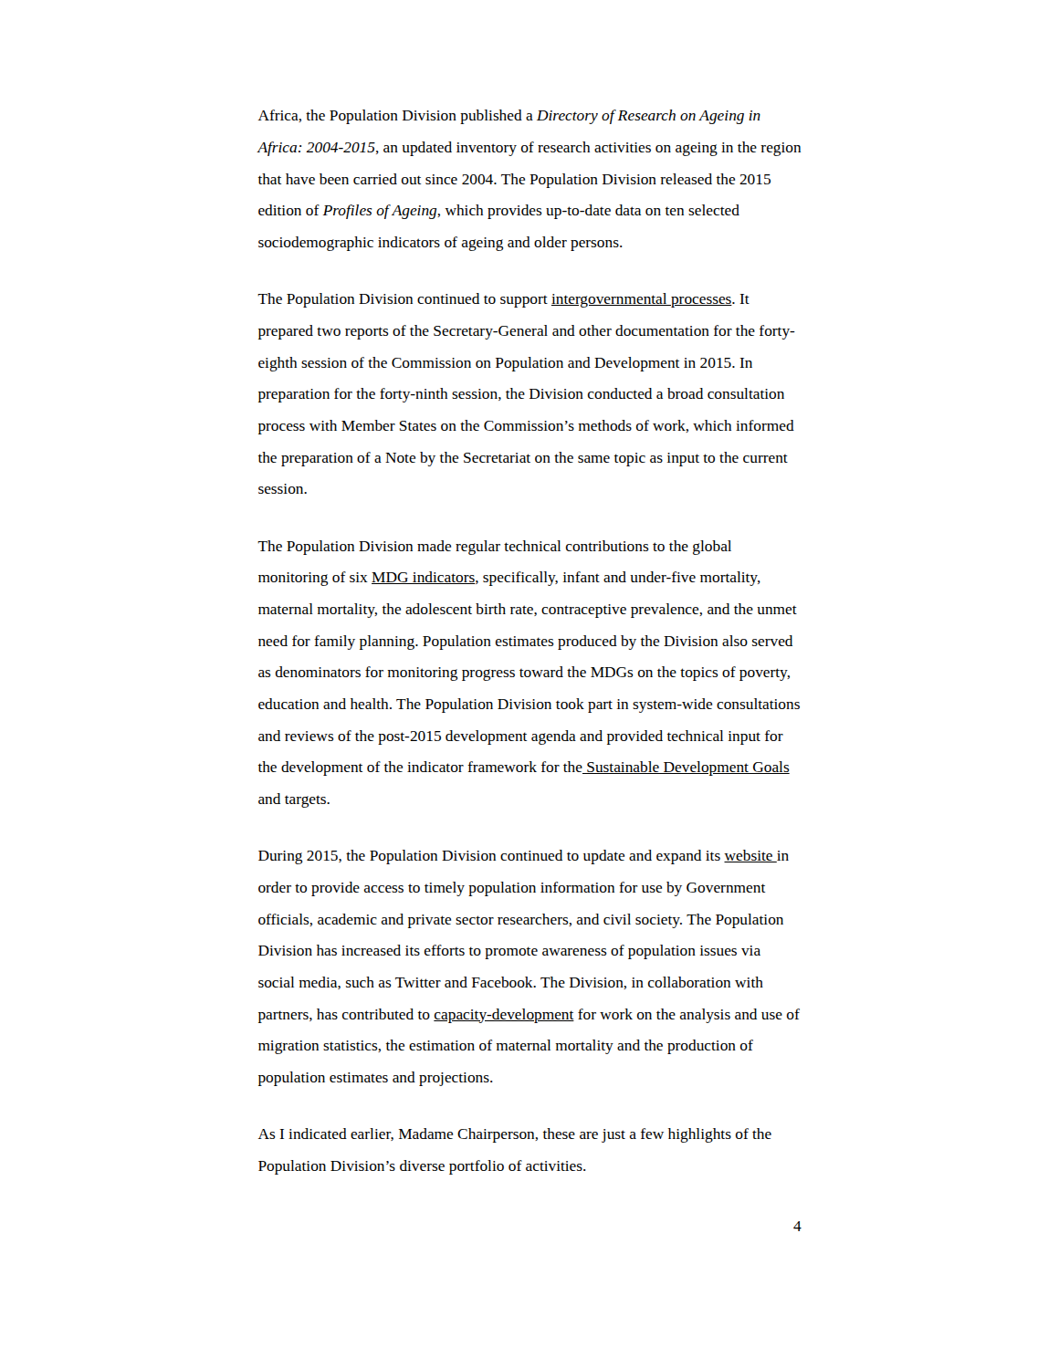Africa, the Population Division published a Directory of Research on Ageing in Africa: 2004-2015, an updated inventory of research activities on ageing in the region that have been carried out since 2004. The Population Division released the 2015 edition of Profiles of Ageing, which provides up-to-date data on ten selected sociodemographic indicators of ageing and older persons.
The Population Division continued to support intergovernmental processes. It prepared two reports of the Secretary-General and other documentation for the forty-eighth session of the Commission on Population and Development in 2015. In preparation for the forty-ninth session, the Division conducted a broad consultation process with Member States on the Commission’s methods of work, which informed the preparation of a Note by the Secretariat on the same topic as input to the current session.
The Population Division made regular technical contributions to the global monitoring of six MDG indicators, specifically, infant and under-five mortality, maternal mortality, the adolescent birth rate, contraceptive prevalence, and the unmet need for family planning. Population estimates produced by the Division also served as denominators for monitoring progress toward the MDGs on the topics of poverty, education and health. The Population Division took part in system-wide consultations and reviews of the post-2015 development agenda and provided technical input for the development of the indicator framework for the Sustainable Development Goals and targets.
During 2015, the Population Division continued to update and expand its website in order to provide access to timely population information for use by Government officials, academic and private sector researchers, and civil society. The Population Division has increased its efforts to promote awareness of population issues via social media, such as Twitter and Facebook. The Division, in collaboration with partners, has contributed to capacity-development for work on the analysis and use of migration statistics, the estimation of maternal mortality and the production of population estimates and projections.
As I indicated earlier, Madame Chairperson, these are just a few highlights of the Population Division’s diverse portfolio of activities.
4